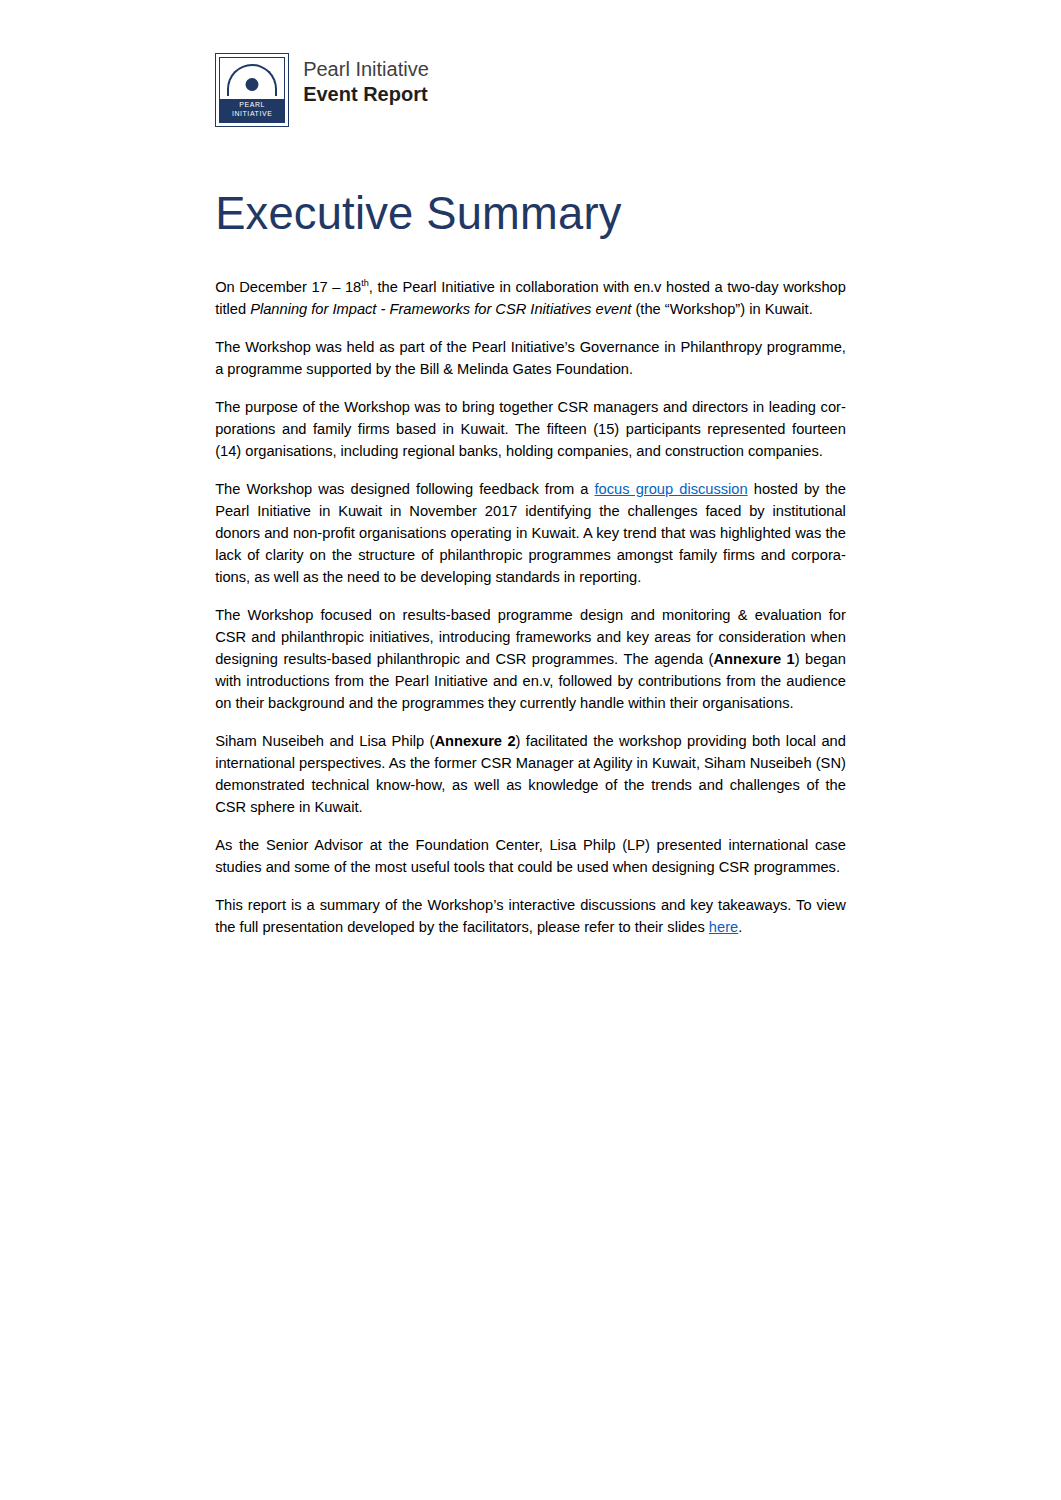PEARL
INITIATIVE
Pearl Initiative
Event Report
Executive Summary
On December 17 – 18th, the Pearl Initiative in collaboration with en.v hosted a two-day workshop titled Planning for Impact - Frameworks for CSR Initiatives event (the “Workshop”) in Kuwait.
The Workshop was held as part of the Pearl Initiative’s Governance in Philanthropy programme, a programme supported by the Bill & Melinda Gates Foundation.
The purpose of the Workshop was to bring together CSR managers and directors in leading corporations and family firms based in Kuwait. The fifteen (15) participants represented fourteen (14) organisations, including regional banks, holding companies, and construction companies.
The Workshop was designed following feedback from a focus group discussion hosted by the Pearl Initiative in Kuwait in November 2017 identifying the challenges faced by institutional donors and non-profit organisations operating in Kuwait. A key trend that was highlighted was the lack of clarity on the structure of philanthropic programmes amongst family firms and corporations, as well as the need to be developing standards in reporting.
The Workshop focused on results-based programme design and monitoring & evaluation for CSR and philanthropic initiatives, introducing frameworks and key areas for consideration when designing results-based philanthropic and CSR programmes. The agenda (Annexure 1) began with introductions from the Pearl Initiative and en.v, followed by contributions from the audience on their background and the programmes they currently handle within their organisations.
Siham Nuseibeh and Lisa Philp (Annexure 2) facilitated the workshop providing both local and international perspectives. As the former CSR Manager at Agility in Kuwait, Siham Nuseibeh (SN) demonstrated technical know-how, as well as knowledge of the trends and challenges of the CSR sphere in Kuwait.
As the Senior Advisor at the Foundation Center, Lisa Philp (LP) presented international case studies and some of the most useful tools that could be used when designing CSR programmes.
This report is a summary of the Workshop’s interactive discussions and key takeaways. To view the full presentation developed by the facilitators, please refer to their slides here.